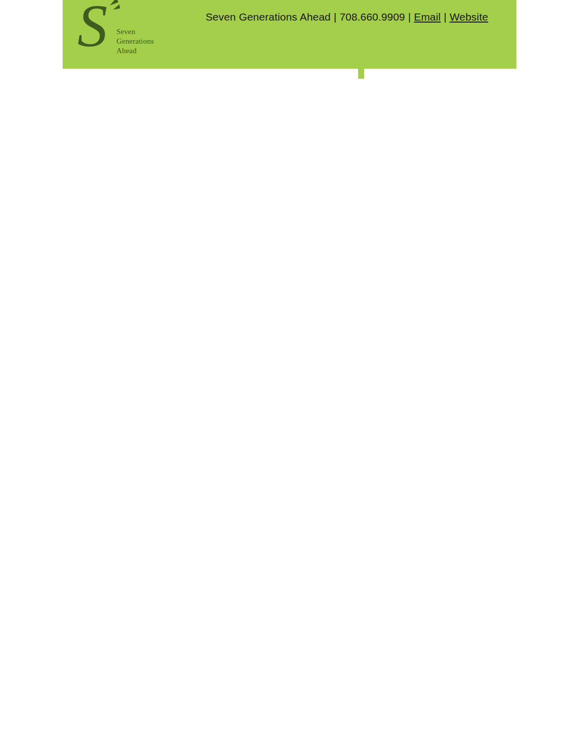S
Seven
Generations
Ahead
Seven Generations Ahead | 708.660.9909 | Email | Website